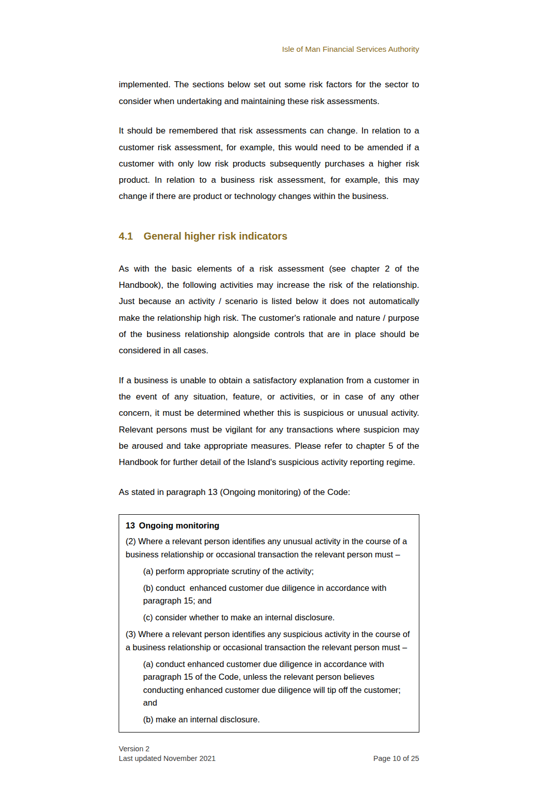Isle of Man Financial Services Authority
implemented. The sections below set out some risk factors for the sector to consider when undertaking and maintaining these risk assessments.
It should be remembered that risk assessments can change. In relation to a customer risk assessment, for example, this would need to be amended if a customer with only low risk products subsequently purchases a higher risk product. In relation to a business risk assessment, for example, this may change if there are product or technology changes within the business.
4.1 General higher risk indicators
As with the basic elements of a risk assessment (see chapter 2 of the Handbook), the following activities may increase the risk of the relationship. Just because an activity / scenario is listed below it does not automatically make the relationship high risk. The customer's rationale and nature / purpose of the business relationship alongside controls that are in place should be considered in all cases.
If a business is unable to obtain a satisfactory explanation from a customer in the event of any situation, feature, or activities, or in case of any other concern, it must be determined whether this is suspicious or unusual activity. Relevant persons must be vigilant for any transactions where suspicion may be aroused and take appropriate measures. Please refer to chapter 5 of the Handbook for further detail of the Island's suspicious activity reporting regime.
As stated in paragraph 13 (Ongoing monitoring) of the Code:
13 Ongoing monitoring
(2) Where a relevant person identifies any unusual activity in the course of a business relationship or occasional transaction the relevant person must –
(a) perform appropriate scrutiny of the activity;
(b) conduct enhanced customer due diligence in accordance with paragraph 15; and
(c) consider whether to make an internal disclosure.
(3) Where a relevant person identifies any suspicious activity in the course of a business relationship or occasional transaction the relevant person must –
(a) conduct enhanced customer due diligence in accordance with paragraph 15 of the Code, unless the relevant person believes conducting enhanced customer due diligence will tip off the customer; and
(b) make an internal disclosure.
Version 2
Last updated November 2021
Page 10 of 25